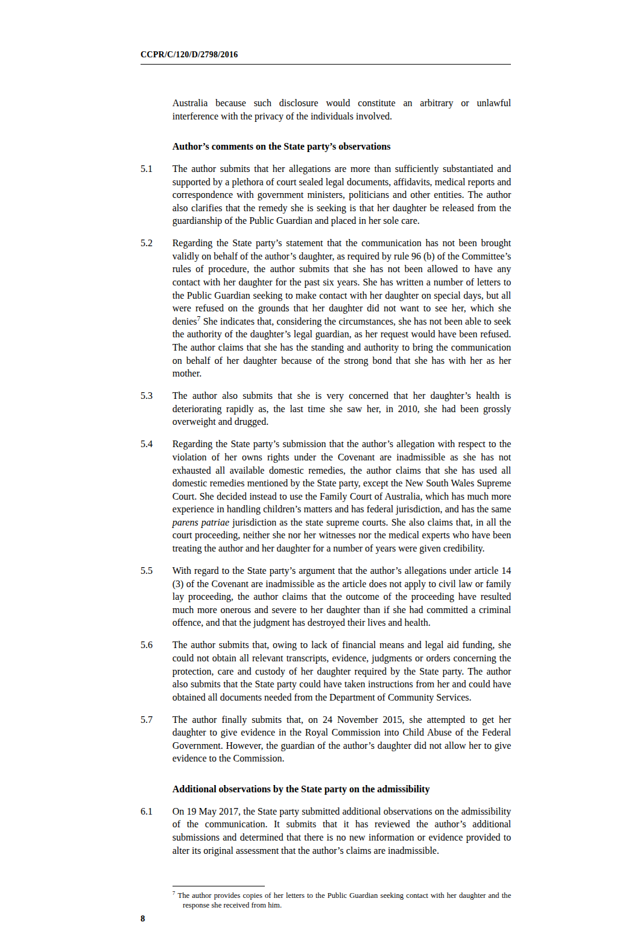CCPR/C/120/D/2798/2016
Australia because such disclosure would constitute an arbitrary or unlawful interference with the privacy of the individuals involved.
Author’s comments on the State party’s observations
5.1 The author submits that her allegations are more than sufficiently substantiated and supported by a plethora of court sealed legal documents, affidavits, medical reports and correspondence with government ministers, politicians and other entities. The author also clarifies that the remedy she is seeking is that her daughter be released from the guardianship of the Public Guardian and placed in her sole care.
5.2 Regarding the State party’s statement that the communication has not been brought validly on behalf of the author’s daughter, as required by rule 96 (b) of the Committee’s rules of procedure, the author submits that she has not been allowed to have any contact with her daughter for the past six years. She has written a number of letters to the Public Guardian seeking to make contact with her daughter on special days, but all were refused on the grounds that her daughter did not want to see her, which she denies7 She indicates that, considering the circumstances, she has not been able to seek the authority of the daughter’s legal guardian, as her request would have been refused. The author claims that she has the standing and authority to bring the communication on behalf of her daughter because of the strong bond that she has with her as her mother.
5.3 The author also submits that she is very concerned that her daughter’s health is deteriorating rapidly as, the last time she saw her, in 2010, she had been grossly overweight and drugged.
5.4 Regarding the State party’s submission that the author’s allegation with respect to the violation of her owns rights under the Covenant are inadmissible as she has not exhausted all available domestic remedies, the author claims that she has used all domestic remedies mentioned by the State party, except the New South Wales Supreme Court. She decided instead to use the Family Court of Australia, which has much more experience in handling children’s matters and has federal jurisdiction, and has the same parens patriae jurisdiction as the state supreme courts. She also claims that, in all the court proceeding, neither she nor her witnesses nor the medical experts who have been treating the author and her daughter for a number of years were given credibility.
5.5 With regard to the State party’s argument that the author’s allegations under article 14 (3) of the Covenant are inadmissible as the article does not apply to civil law or family lay proceeding, the author claims that the outcome of the proceeding have resulted much more onerous and severe to her daughter than if she had committed a criminal offence, and that the judgment has destroyed their lives and health.
5.6 The author submits that, owing to lack of financial means and legal aid funding, she could not obtain all relevant transcripts, evidence, judgments or orders concerning the protection, care and custody of her daughter required by the State party. The author also submits that the State party could have taken instructions from her and could have obtained all documents needed from the Department of Community Services.
5.7 The author finally submits that, on 24 November 2015, she attempted to get her daughter to give evidence in the Royal Commission into Child Abuse of the Federal Government. However, the guardian of the author’s daughter did not allow her to give evidence to the Commission.
Additional observations by the State party on the admissibility
6.1 On 19 May 2017, the State party submitted additional observations on the admissibility of the communication. It submits that it has reviewed the author’s additional submissions and determined that there is no new information or evidence provided to alter its original assessment that the author’s claims are inadmissible.
7 The author provides copies of her letters to the Public Guardian seeking contact with her daughter and the response she received from him.
8